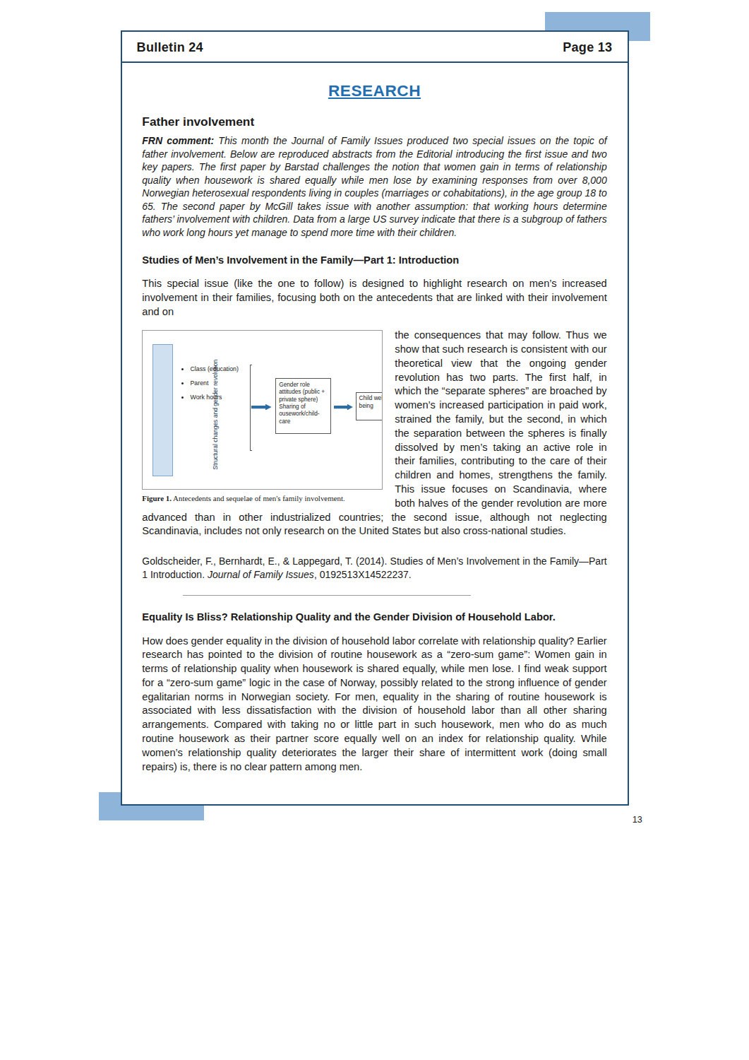Bulletin 24
Page 13
RESEARCH
Father involvement
FRN comment: This month the Journal of Family Issues produced two special issues on the topic of father involvement. Below are reproduced abstracts from the Editorial introducing the first issue and two key papers. The first paper by Barstad challenges the notion that women gain in terms of relationship quality when housework is shared equally while men lose by examining responses from over 8,000 Norwegian heterosexual respondents living in couples (marriages or cohabitations), in the age group 18 to 65. The second paper by McGill takes issue with another assumption: that working hours determine fathers’ involvement with children. Data from a large US survey indicate that there is a subgroup of fathers who work long hours yet manage to spend more time with their children.
Studies of Men’s Involvement in the Family—Part 1: Introduction
This special issue (like the one to follow) is designed to highlight research on men’s increased involvement in their families, focusing both on the antecedents that are linked with their involvement and on
Structural changes and gender revolution
Class (education)
Parent
Work hours
Gender role attitudes (public + private sphere) Sharing of ousework/child-care
Child well-being
Figure 1. Antecedents and sequelae of men's family involvement.
the consequences that may follow. Thus we show that such research is consistent with our theoretical view that the ongoing gender revolution has two parts. The first half, in which the “separate spheres” are broached by women’s increased participation in paid work, strained the family, but the second, in which the separation between the spheres is finally dissolved by men’s taking an active role in their families, contributing to the care of their children and homes, strengthens the family. This issue focuses on Scandinavia, where both halves of the gender revolution are more advanced than in other industrialized countries; the second issue, although not neglecting Scandinavia, includes not only research on the United States but also cross-national studies.
Goldscheider, F., Bernhardt, E., & Lappegard, T. (2014). Studies of Men’s Involvement in the Family—Part 1 Introduction. Journal of Family Issues, 0192513X14522237.
Equality Is Bliss? Relationship Quality and the Gender Division of Household Labor.
How does gender equality in the division of household labor correlate with relationship quality? Earlier research has pointed to the division of routine housework as a “zero-sum game”: Women gain in terms of relationship quality when housework is shared equally, while men lose. I find weak support for a “zero-sum game” logic in the case of Norway, possibly related to the strong influence of gender egalitarian norms in Norwegian society. For men, equality in the sharing of routine housework is associated with less dissatisfaction with the division of household labor than all other sharing arrangements. Compared with taking no or little part in such housework, men who do as much routine housework as their partner score equally well on an index for relationship quality. While women’s relationship quality deteriorates the larger their share of intermittent work (doing small repairs) is, there is no clear pattern among men.
13